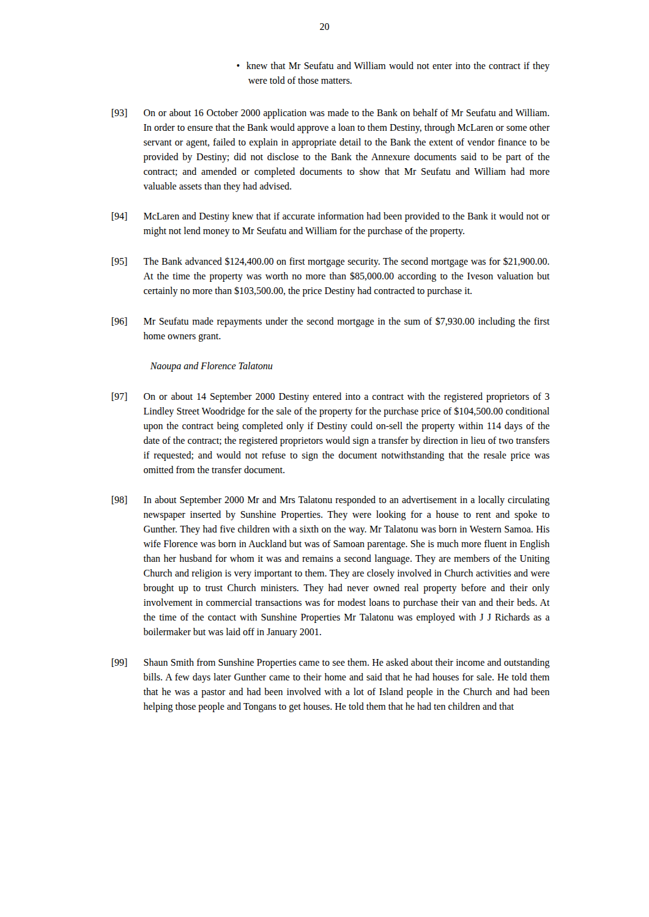20
• knew that Mr Seufatu and William would not enter into the contract if they were told of those matters.
[93]
On or about 16 October 2000 application was made to the Bank on behalf of Mr Seufatu and William. In order to ensure that the Bank would approve a loan to them Destiny, through McLaren or some other servant or agent, failed to explain in appropriate detail to the Bank the extent of vendor finance to be provided by Destiny; did not disclose to the Bank the Annexure documents said to be part of the contract; and amended or completed documents to show that Mr Seufatu and William had more valuable assets than they had advised.
[94]
McLaren and Destiny knew that if accurate information had been provided to the Bank it would not or might not lend money to Mr Seufatu and William for the purchase of the property.
[95]
The Bank advanced $124,400.00 on first mortgage security. The second mortgage was for $21,900.00. At the time the property was worth no more than $85,000.00 according to the Iveson valuation but certainly no more than $103,500.00, the price Destiny had contracted to purchase it.
[96]
Mr Seufatu made repayments under the second mortgage in the sum of $7,930.00 including the first home owners grant.
Naoupa and Florence Talatonu
[97]
On or about 14 September 2000 Destiny entered into a contract with the registered proprietors of 3 Lindley Street Woodridge for the sale of the property for the purchase price of $104,500.00 conditional upon the contract being completed only if Destiny could on-sell the property within 114 days of the date of the contract; the registered proprietors would sign a transfer by direction in lieu of two transfers if requested; and would not refuse to sign the document notwithstanding that the resale price was omitted from the transfer document.
[98]
In about September 2000 Mr and Mrs Talatonu responded to an advertisement in a locally circulating newspaper inserted by Sunshine Properties. They were looking for a house to rent and spoke to Gunther. They had five children with a sixth on the way. Mr Talatonu was born in Western Samoa. His wife Florence was born in Auckland but was of Samoan parentage. She is much more fluent in English than her husband for whom it was and remains a second language. They are members of the Uniting Church and religion is very important to them. They are closely involved in Church activities and were brought up to trust Church ministers. They had never owned real property before and their only involvement in commercial transactions was for modest loans to purchase their van and their beds. At the time of the contact with Sunshine Properties Mr Talatonu was employed with J J Richards as a boilermaker but was laid off in January 2001.
[99]
Shaun Smith from Sunshine Properties came to see them. He asked about their income and outstanding bills. A few days later Gunther came to their home and said that he had houses for sale. He told them that he was a pastor and had been involved with a lot of Island people in the Church and had been helping those people and Tongans to get houses. He told them that he had ten children and that